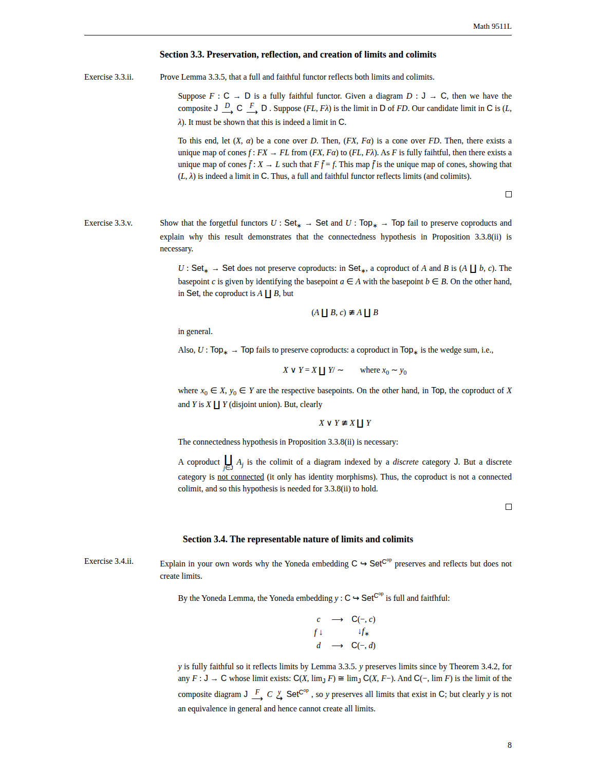Math 9511L
Section 3.3. Preservation, reflection, and creation of limits and colimits
Exercise 3.3.ii.
Prove Lemma 3.3.5, that a full and faithful functor reflects both limits and colimits.
Suppose F : C → D is a fully faithful functor. Given a diagram D : J → C, then we have the composite J D⟶ C F⟶ D . Suppose (FL, Fλ) is the limit in D of FD. Our candidate limit in C is (L, λ). It must be shown that this is indeed a limit in C.
To this end, let (X, α) be a cone over D. Then, (FX, Fα) is a cone over FD. Then, there exists a unique map of cones f : FX → FL from (FX, Fα) to (FL, Fλ). As F is fully faihtful, then there exists a unique map of cones f̄ : X → L such that F f̄ = f. This map f̄ is the unique map of cones, showing that (L, λ) is indeed a limit in C. Thus, a full and faithful functor reflects limits (and colimits).
Exercise 3.3.v.
Show that the forgetful functors U : Set∗ → Set and U : Top∗ → Top fail to preserve coproducts and explain why this result demonstrates that the connectedness hypothesis in Proposition 3.3.8(ii) is necessary.
U : Set∗ → Set does not preserve coproducts: in Set∗, a coproduct of A and B is (A ∐ b, c). The basepoint c is given by identifying the basepoint a ∈ A with the basepoint b ∈ B. On the other hand, in Set, the coproduct is A ∐ B, but
(A ∐ B, c) ≇ A ∐ B
in general.
Also, U : Top∗ → Top fails to preserve coproducts: a coproduct in Top∗ is the wedge sum, i.e.,
X ∨ Y = X ∐ Y/ ∼ where x 0 ∼ y 0
where x 0 ∈ X, y 0 ∈ Y are the respective basepoints. On the other hand, in Top, the coproduct of X and Y is X ∐ Y (disjoint union). But, clearly
X ∨ Y ≇ X ∐ Y
The connectedness hypothesis in Proposition 3.3.8(ii) is necessary:
A coproduct ∐j∈J Aj is the colimit of a diagram indexed by a discrete category J. But a discrete category is not connected (it only has identity morphisms). Thus, the coproduct is not a connected colimit, and so this hypothesis is needed for 3.3.8(ii) to hold.
Section 3.4. The representable nature of limits and colimits
Exercise 3.4.ii.
Explain in your own words why the Yoneda embedding C ↪ Set Cop preserves and reflects but does not create limits.
By the Yoneda Lemma, the Yoneda embedding y : C ↪ Set Cop is full and faitfhful:
| c | ⟶ | C (−, c ) |
| f ↓ | | ↓ f ∗ |
| d | ⟶ | C (−, d ) |
y is fully faithful so it reflects limits by Lemma 3.3.5. y preserves limits since by Theorem 3.4.2, for any F : J → C whose limit exists: C(X, limJ F) ≅ limJ C(X, F−). And C(−, lim F) is the limit of the composite diagram J F⟶ C y↪ Set Cop , so y preserves all limits that exist in C; but clearly y is not an equivalence in general and hence cannot create all limits.
8